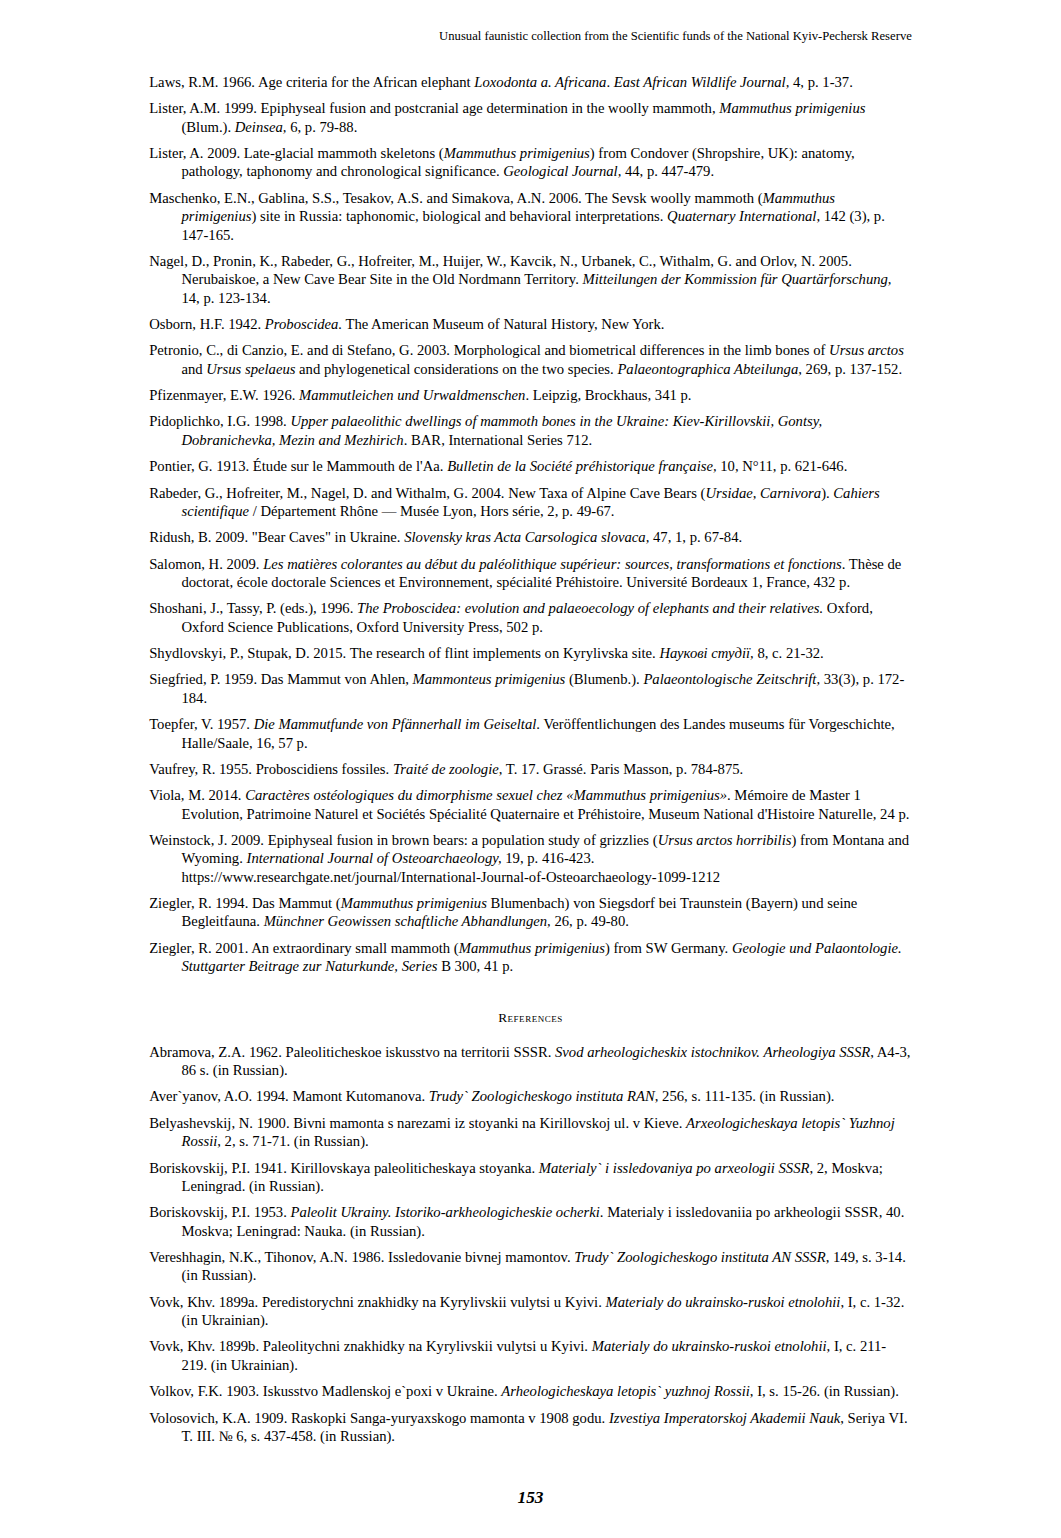Unusual faunistic collection from the Scientific funds of the National Kyiv-Pechersk Reserve
Laws, R.M. 1966. Age criteria for the African elephant Loxodonta a. Africana. East African Wildlife Journal, 4, p. 1-37.
Lister, A.M. 1999. Epiphyseal fusion and postcranial age determination in the woolly mammoth, Mammuthus primigenius (Blum.). Deinsea, 6, p. 79-88.
Lister, A. 2009. Late-glacial mammoth skeletons (Mammuthus primigenius) from Condover (Shropshire, UK): anatomy, pathology, taphonomy and chronological significance. Geological Journal, 44, p. 447-479.
Maschenko, E.N., Gablina, S.S., Tesakov, A.S. and Simakova, A.N. 2006. The Sevsk woolly mammoth (Mammuthus primigenius) site in Russia: taphonomic, biological and behavioral interpretations. Quaternary International, 142 (3), p. 147-165.
Nagel, D., Pronin, K., Rabeder, G., Hofreiter, M., Huijer, W., Kavcik, N., Urbanek, C., Withalm, G. and Orlov, N. 2005. Nerubaiskoe, a New Cave Bear Site in the Old Nordmann Territory. Mitteilungen der Kommission für Quartärforschung, 14, p. 123-134.
Osborn, H.F. 1942. Proboscidea. The American Museum of Natural History, New York.
Petronio, C., di Canzio, E. and di Stefano, G. 2003. Morphological and biometrical differences in the limb bones of Ursus arctos and Ursus spelaeus and phylogenetical considerations on the two species. Palaeontographica Abteilunga, 269, p. 137-152.
Pfizenmayer, E.W. 1926. Mammutleichen und Urwaldmenschen. Leipzig, Brockhaus, 341 p.
Pidoplichko, I.G. 1998. Upper palaeolithic dwellings of mammoth bones in the Ukraine: Kiev-Kirillovskii, Gontsy, Dobranichevka, Mezin and Mezhirich. BAR, International Series 712.
Pontier, G. 1913. Étude sur le Mammouth de l'Aa. Bulletin de la Société préhistorique française, 10, N°11, p. 621-646.
Rabeder, G., Hofreiter, M., Nagel, D. and Withalm, G. 2004. New Taxa of Alpine Cave Bears (Ursidae, Carnivora). Cahiers scientifique / Département Rhône — Musée Lyon, Hors série, 2, p. 49-67.
Ridush, B. 2009. "Bear Caves" in Ukraine. Slovensky kras Acta Carsologica slovaca, 47, 1, p. 67-84.
Salomon, H. 2009. Les matières colorantes au début du paléolithique supérieur: sources, transformations et fonctions. Thèse de doctorat, école doctorale Sciences et Environnement, spécialité Préhistoire. Université Bordeaux 1, France, 432 p.
Shoshani, J., Tassy, P. (eds.), 1996. The Proboscidea: evolution and palaeoecology of elephants and their relatives. Oxford, Oxford Science Publications, Oxford University Press, 502 p.
Shydlovskyi, P., Stupak, D. 2015. The research of flint implements on Kyrylivska site. Наукові студії, 8, с. 21-32.
Siegfried, P. 1959. Das Mammut von Ahlen, Mammonteus primigenius (Blumenb.). Palaeontologische Zeitschrift, 33(3), p. 172-184.
Toepfer, V. 1957. Die Mammutfunde von Pfännerhall im Geiseltal. Veröffentlichungen des Landes museums für Vorgeschichte, Halle/Saale, 16, 57 p.
Vaufrey, R. 1955. Proboscidiens fossiles. Traité de zoologie, T. 17. Grassé. Paris Masson, p. 784-875.
Viola, M. 2014. Caractères ostéologiques du dimorphisme sexuel chez «Mammuthus primigenius». Mémoire de Master 1 Evolution, Patrimoine Naturel et Sociétés Spécialité Quaternaire et Préhistoire, Museum National d'Histoire Naturelle, 24 p.
Weinstock, J. 2009. Epiphyseal fusion in brown bears: a population study of grizzlies (Ursus arctos horribilis) from Montana and Wyoming. International Journal of Osteoarchaeology, 19, p. 416-423.
https://www.researchgate.net/journal/International-Journal-of-Osteoarchaeology-1099-1212
Ziegler, R. 1994. Das Mammut (Mammuthus primigenius Blumenbach) von Siegsdorf bei Traunstein (Bayern) und seine Begleitfauna. Münchner Geowissen schaftliche Abhandlungen, 26, p. 49-80.
Ziegler, R. 2001. An extraordinary small mammoth (Mammuthus primigenius) from SW Germany. Geologie und Palaontologie. Stuttgarter Beitrage zur Naturkunde, Series B 300, 41 p.
References
Abramova, Z.A. 1962. Paleoliticheskoe iskusstvo na territorii SSSR. Svod arheologicheskix istochnikov. Arheologiya SSSR, A4-3, 86 s. (in Russian).
Aver`yanov, A.O. 1994. Mamont Kutomanova. Trudy` Zoologicheskogo instituta RAN, 256, s. 111-135. (in Russian).
Belyashevskij, N. 1900. Bivni mamonta s narezami iz stoyanki na Kirillovskoj ul. v Kieve. Arxeologicheskaya letopis` Yuzhnoj Rossii, 2, s. 71-71. (in Russian).
Boriskovskij, P.I. 1941. Kirillovskaya paleoliticheskaya stoyanka. Materialy` i issledovaniya po arxeologii SSSR, 2, Moskva; Leningrad. (in Russian).
Boriskovskij, P.I. 1953. Paleolit Ukrainy. Istoriko-arkheologicheskie ocherki. Materialy i issledovaniia po arkheologii SSSR, 40. Moskva; Leningrad: Nauka. (in Russian).
Vereshhagin, N.K., Tihonov, A.N. 1986. Issledovanie bivnej mamontov. Trudy` Zoologicheskogo instituta AN SSSR, 149, s. 3-14. (in Russian).
Vovk, Khv. 1899a. Peredistorychni znakhidky na Kyrylivskii vulytsi u Kyivi. Materialy do ukrainsko-ruskoi etnolohii, I, c. 1-32. (in Ukrainian).
Vovk, Khv. 1899b. Paleolitychni znakhidky na Kyrylivskii vulytsi u Kyivi. Materialy do ukrainsko-ruskoi etnolohii, I, c. 211-219. (in Ukrainian).
Volkov, F.K. 1903. Iskusstvo Madlenskoj e`poxi v Ukraine. Arheologicheskaya letopis` yuzhnoj Rossii, I, s. 15-26. (in Russian).
Volosovich, K.A. 1909. Raskopki Sanga-yuryaxskogo mamonta v 1908 godu. Izvestiya Imperatorskoj Akademii Nauk, Seriya VI. T. III. № 6, s. 437-458. (in Russian).
153